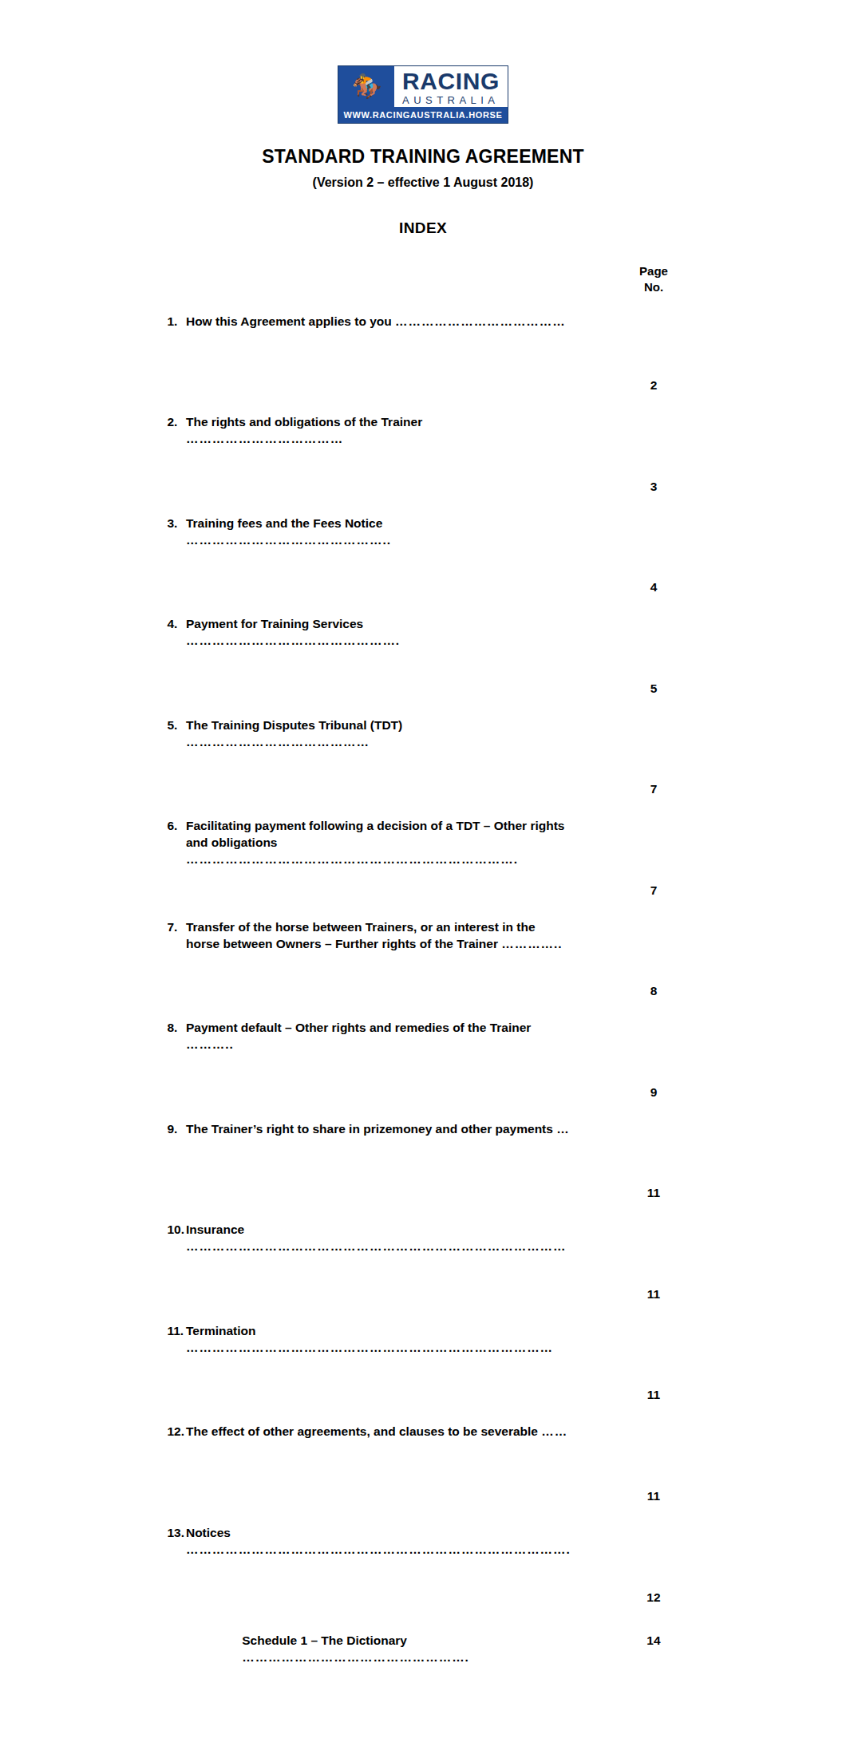🏇
RACING AUSTRALIA
WWW.RACINGAUSTRALIA.HORSE
STANDARD TRAINING AGREEMENT
(Version 2 – effective 1 August 2018)
INDEX
| | | Page No. |
| --- | --- | --- |
| 1. | How this Agreement applies to you ………………………………… | 2 |
| 2. | The rights and obligations of the Trainer ……………………………… | 3 |
| 3. | Training fees and the Fees Notice ……………………………………….. | 4 |
| 4. | Payment for Training Services …………………………………………. | 5 |
| 5. | The Training Disputes Tribunal (TDT) …………………………………… | 7 |
| 6. | Facilitating payment following a decision of a TDT – Other rights and obligations …………………………………………………………………. | 7 |
| 7. | Transfer of the horse between Trainers, or an interest in the horse between Owners – Further rights of the Trainer ………….. | 8 |
| 8. | Payment default – Other rights and remedies of the Trainer ……….. | 9 |
| 9. | The Trainer’s right to share in prizemoney and other payments … | 11 |
| 10. | Insurance …………………………………………………………………………… | 11 |
| 11. | Termination ………………………………………………………………………… | 11 |
| 12. | The effect of other agreements, and clauses to be severable …… | 11 |
| 13. | Notices ……………………………………………………………………………. | 12 |
| | Schedule 1 – The Dictionary ……………………………………………. | 14 |